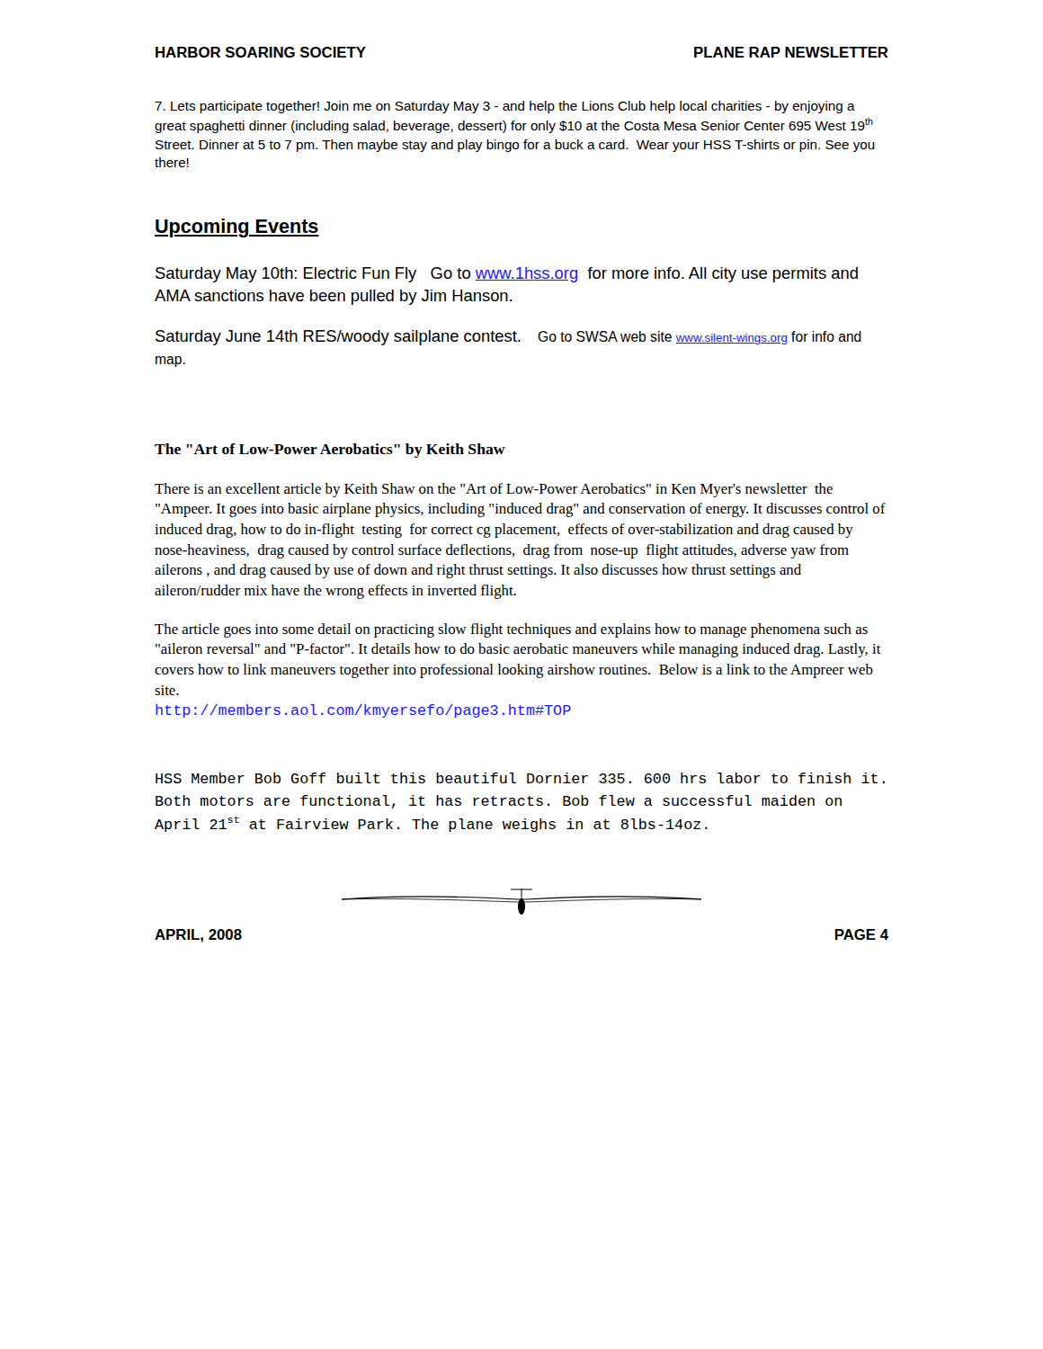HARBOR SOARING SOCIETY PLANE RAP NEWSLETTER
7. Lets participate together! Join me on Saturday May 3 - and help the Lions Club help local charities - by enjoying a great spaghetti dinner (including salad, beverage, dessert) for only $10 at the Costa Mesa Senior Center 695 West 19th Street. Dinner at 5 to 7 pm. Then maybe stay and play bingo for a buck a card. Wear your HSS T-shirts or pin. See you there!
Upcoming Events
Saturday May 10th: Electric Fun Fly Go to www.1hss.org for more info. All city use permits and AMA sanctions have been pulled by Jim Hanson.
Saturday June 14th RES/woody sailplane contest. Go to SWSA web site www.silent-wings.org for info and map.
The "Art of Low-Power Aerobatics" by Keith Shaw
There is an excellent article by Keith Shaw on the "Art of Low-Power Aerobatics" in Ken Myer's newsletter the "Ampeer. It goes into basic airplane physics, including "induced drag" and conservation of energy. It discusses control of induced drag, how to do in-flight testing for correct cg placement, effects of over-stabilization and drag caused by nose-heaviness, drag caused by control surface deflections, drag from nose-up flight attitudes, adverse yaw from ailerons , and drag caused by use of down and right thrust settings. It also discusses how thrust settings and aileron/rudder mix have the wrong effects in inverted flight.
The article goes into some detail on practicing slow flight techniques and explains how to manage phenomena such as "aileron reversal" and "P-factor". It details how to do basic aerobatic maneuvers while managing induced drag. Lastly, it covers how to link maneuvers together into professional looking airshow routines. Below is a link to the Ampreer web site.
http://members.aol.com/kmyersefo/page3.htm#TOP
HSS Member Bob Goff built this beautiful Dornier 335. 600 hrs labor to finish it. Both motors are functional, it has retracts. Bob flew a successful maiden on April 21st at Fairview Park. The plane weighs in at 8lbs-14oz.
APRIL, 2008 PAGE 4